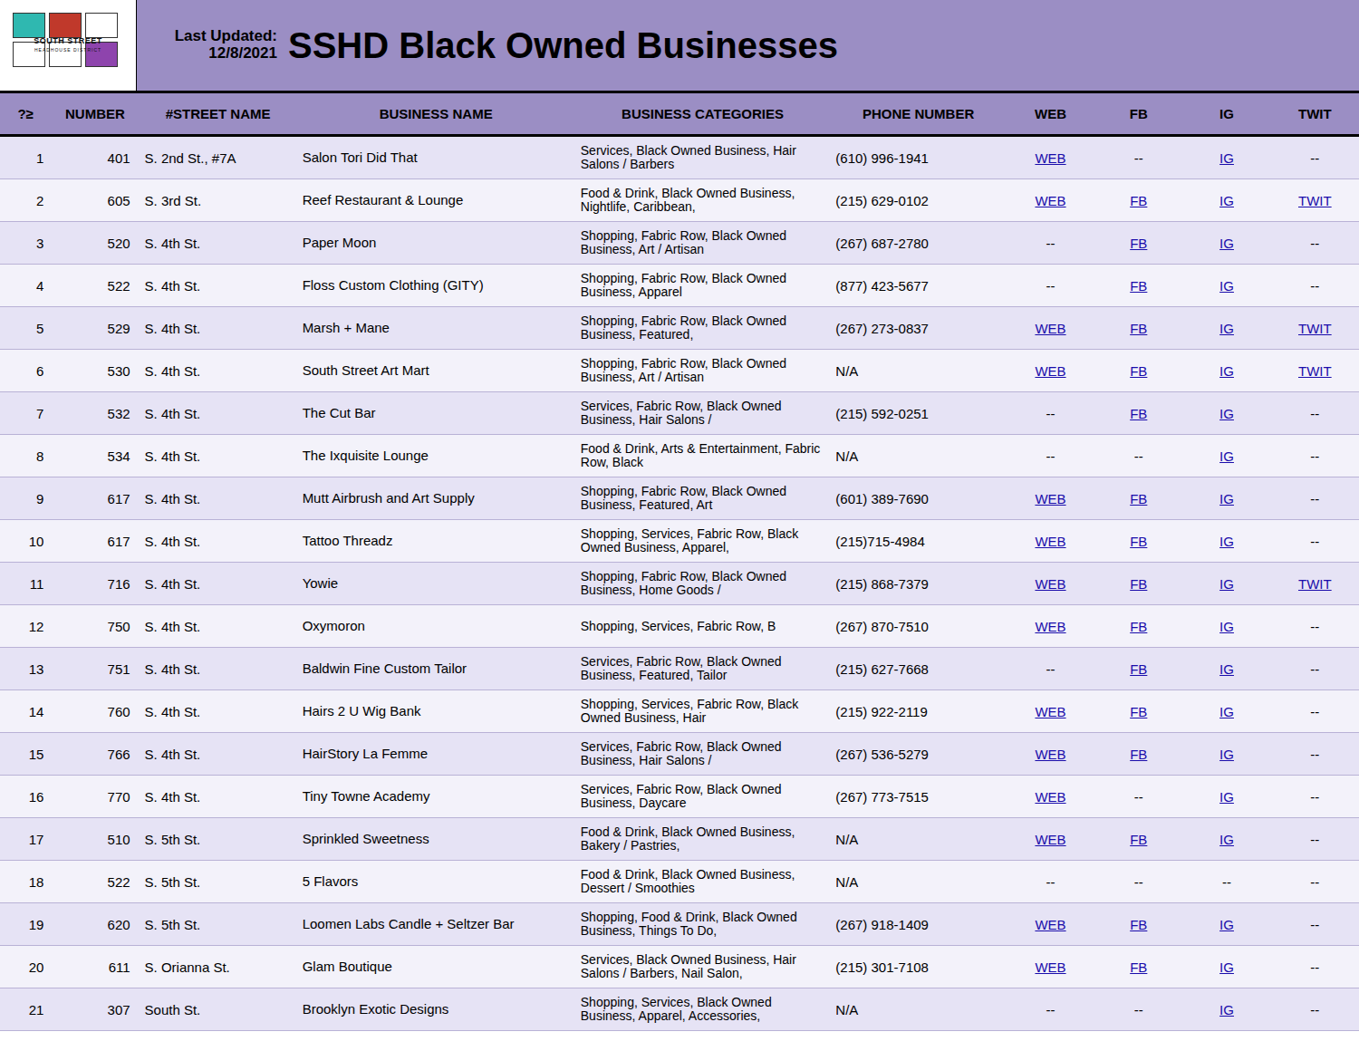SOUTH STREET
HEADHOUSE DISTRICT
Last Updated:
12/8/2021
SSHD Black Owned Businesses
| ?≥ | NUMBER | #STREET NAME | BUSINESS NAME | BUSINESS CATEGORIES | PHONE NUMBER | WEB | FB | IG | TWIT |
| --- | --- | --- | --- | --- | --- | --- | --- | --- | --- |
| 1 | 401 | S. 2nd St., #7A | Salon Tori Did That | Services, Black Owned Business, Hair Salons / Barbers | (610) 996-1941 | WEB | -- | IG | -- |
| 2 | 605 | S. 3rd St. | Reef Restaurant & Lounge | Food & Drink, Black Owned Business, Nightlife, Caribbean, | (215) 629-0102 | WEB | FB | IG | TWIT |
| 3 | 520 | S. 4th St. | Paper Moon | Shopping, Fabric Row, Black Owned Business, Art / Artisan | (267) 687-2780 | -- | FB | IG | -- |
| 4 | 522 | S. 4th St. | Floss Custom Clothing (GITY) | Shopping, Fabric Row, Black Owned Business, Apparel | (877) 423-5677 | -- | FB | IG | -- |
| 5 | 529 | S. 4th St. | Marsh + Mane | Shopping, Fabric Row, Black Owned Business, Featured, | (267) 273-0837 | WEB | FB | IG | TWIT |
| 6 | 530 | S. 4th St. | South Street Art Mart | Shopping, Fabric Row, Black Owned Business, Art / Artisan | N/A | WEB | FB | IG | TWIT |
| 7 | 532 | S. 4th St. | The Cut Bar | Services, Fabric Row, Black Owned Business, Hair Salons / | (215) 592-0251 | -- | FB | IG | -- |
| 8 | 534 | S. 4th St. | The Ixquisite Lounge | Food & Drink, Arts & Entertainment, Fabric Row, Black | N/A | -- | -- | IG | -- |
| 9 | 617 | S. 4th St. | Mutt Airbrush and Art Supply | Shopping, Fabric Row, Black Owned Business, Featured, Art | (601) 389-7690 | WEB | FB | IG | -- |
| 10 | 617 | S. 4th St. | Tattoo Threadz | Shopping, Services, Fabric Row, Black Owned Business, Apparel, | (215)715-4984 | WEB | FB | IG | -- |
| 11 | 716 | S. 4th St. | Yowie | Shopping, Fabric Row, Black Owned Business, Home Goods / | (215) 868-7379 | WEB | FB | IG | TWIT |
| 12 | 750 | S. 4th St. | Oxymoron | Shopping, Services, Fabric Row, B | (267) 870-7510 | WEB | FB | IG | -- |
| 13 | 751 | S. 4th St. | Baldwin Fine Custom Tailor | Services, Fabric Row, Black Owned Business, Featured, Tailor | (215) 627-7668 | -- | FB | IG | -- |
| 14 | 760 | S. 4th St. | Hairs 2 U Wig Bank | Shopping, Services, Fabric Row, Black Owned Business, Hair | (215) 922-2119 | WEB | FB | IG | -- |
| 15 | 766 | S. 4th St. | HairStory La Femme | Services, Fabric Row, Black Owned Business, Hair Salons / | (267) 536-5279 | WEB | FB | IG | -- |
| 16 | 770 | S. 4th St. | Tiny Towne Academy | Services, Fabric Row, Black Owned Business, Daycare | (267) 773-7515 | WEB | -- | IG | -- |
| 17 | 510 | S. 5th St. | Sprinkled Sweetness | Food & Drink, Black Owned Business, Bakery / Pastries, | N/A | WEB | FB | IG | -- |
| 18 | 522 | S. 5th St. | 5 Flavors | Food & Drink, Black Owned Business, Dessert / Smoothies | N/A | -- | -- | -- | -- |
| 19 | 620 | S. 5th St. | Loomen Labs Candle + Seltzer Bar | Shopping, Food & Drink, Black Owned Business, Things To Do, | (267) 918-1409 | WEB | FB | IG | -- |
| 20 | 611 | S. Orianna St. | Glam Boutique | Services, Black Owned Business, Hair Salons / Barbers, Nail Salon, | (215) 301-7108 | WEB | FB | IG | -- |
| 21 | 307 | South St. | Brooklyn Exotic Designs | Shopping, Services, Black Owned Business, Apparel, Accessories, | N/A | -- | -- | IG | -- |